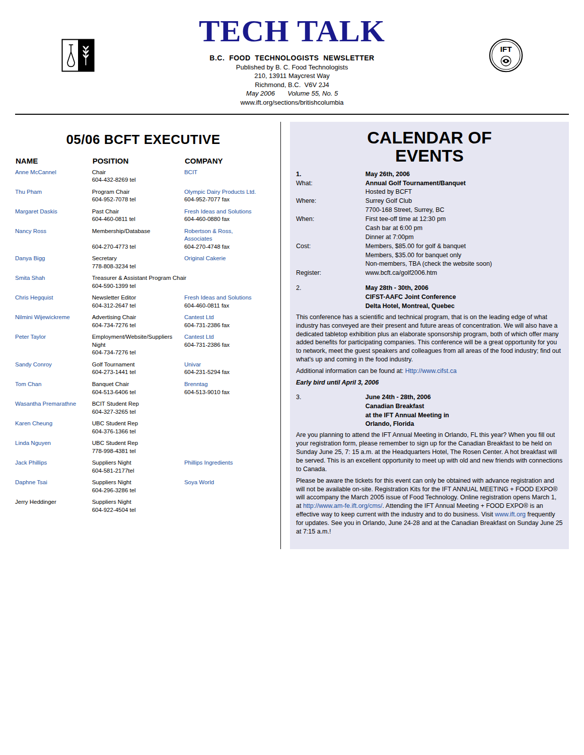IFT
TECH TALK
B.C. FOOD TECHNOLOGISTS NEWSLETTER
Published by B. C. Food Technologists
210, 13911 Maycrest Way
Richmond, B.C. V6V 2J4
May 2006 Volume 55, No. 5
www.ift.org/sections/britishcolumbia
05/06 BCFT EXECUTIVE
| NAME | POSITION | COMPANY |
| --- | --- | --- |
| Anne McCannel | Chair 604-432-8269 tel | BCIT |
| Thu Pham | Program Chair 604-952-7078 tel | Olympic Dairy Products Ltd. 604-952-7077 fax |
| Margaret Daskis | Past Chair 604-460-0811 tel | Fresh Ideas and Solutions 604-460-0880 fax |
| Nancy Ross | Membership/Database 604-270-4773 tel | Robertson & Ross, Associates 604-270-4748 fax |
| Danya Bigg | Secretary 778-808-3234 tel | Original Cakerie |
| Smita Shah | Treasurer & Assistant Program Chair 604-590-1399 tel |
| Chris Hegquist | Newsletter Editor 604-312-2647 tel | Fresh Ideas and Solutions 604-460-0811 fax |
| Nilmini Wijewickreme | Advertising Chair 604-734-7276 tel | Cantest Ltd 604-731-2386 fax |
| Peter Taylor | Employment/Website/Suppliers Night 604-734-7276 tel | Cantest Ltd 604-731-2386 fax |
| Sandy Conroy | Golf Tournament 604-273-1441 tel | Univar 604-231-5294 fax |
| Tom Chan | Banquet Chair 604-513-6406 tel | Brenntag 604-513-9010 fax |
| Wasantha Premarathne | BCIT Student Rep 604-327-3265 tel | |
| Karen Cheung | UBC Student Rep 604-376-1366 tel | |
| Linda Nguyen | UBC Student Rep 778-998-4381 tel | |
| Jack Phillips | Suppliers Night 604-581-2177tel | Phillips Ingredients |
| Daphne Tsai | Suppliers Night 604-296-3286 tel | Soya World |
| Jerry Heddinger | Suppliers Night 604-922-4504 tel | |
CALENDAR OF
EVENTS
| 1. | May 26th, 2006 |
| What: | Annual Golf Tournament/Banquet |
| | Hosted by BCFT |
| Where: | Surrey Golf Club |
| | 7700-168 Street, Surrey, BC |
| When: | First tee-off time at 12:30 pm |
| | Cash bar at 6:00 pm |
| | Dinner at 7:00pm |
| Cost: | Members, $85.00 for golf & banquet |
| | Members, $35.00 for banquet only |
| | Non-members, TBA (check the website soon) |
| Register: | www.bcft.ca/golf2006.htm |
| 2. | May 28th - 30th, 2006 |
| | CIFST-AAFC Joint Conference |
| | Delta Hotel, Montreal, Quebec |
This conference has a scientific and technical program, that is on the leading edge of what industry has conveyed are their present and future areas of concentration. We will also have a dedicated tabletop exhibition plus an elaborate sponsorship program, both of which offer many added benefits for participating companies. This conference will be a great opportunity for you to network, meet the guest speakers and colleagues from all areas of the food industry; find out what's up and coming in the food industry.
Additional information can be found at: Http://www.cifst.ca
Early bird until April 3, 2006
| 3. | June 24th - 28th, 2006 |
| | Canadian Breakfast |
| | at the IFT Annual Meeting in |
| | Orlando, Florida |
Are you planning to attend the IFT Annual Meeting in Orlando, FL this year? When you fill out your registration form, please remember to sign up for the Canadian Breakfast to be held on Sunday June 25, 7: 15 a.m. at the Headquarters Hotel, The Rosen Center. A hot breakfast will be served. This is an excellent opportunity to meet up with old and new friends with connections to Canada.
Please be aware the tickets for this event can only be obtained with advance registration and will not be available on-site. Registration Kits for the IFT ANNUAL MEETING + FOOD EXPO® will accompany the March 2005 issue of Food Technology. Online registration opens March 1, at http://www.am-fe.ift.org/cms/. Attending the IFT Annual Meeting + FOOD EXPO® is an effective way to keep current with the industry and to do business. Visit www.ift.org frequently for updates. See you in Orlando, June 24-28 and at the Canadian Breakfast on Sunday June 25 at 7:15 a.m.!